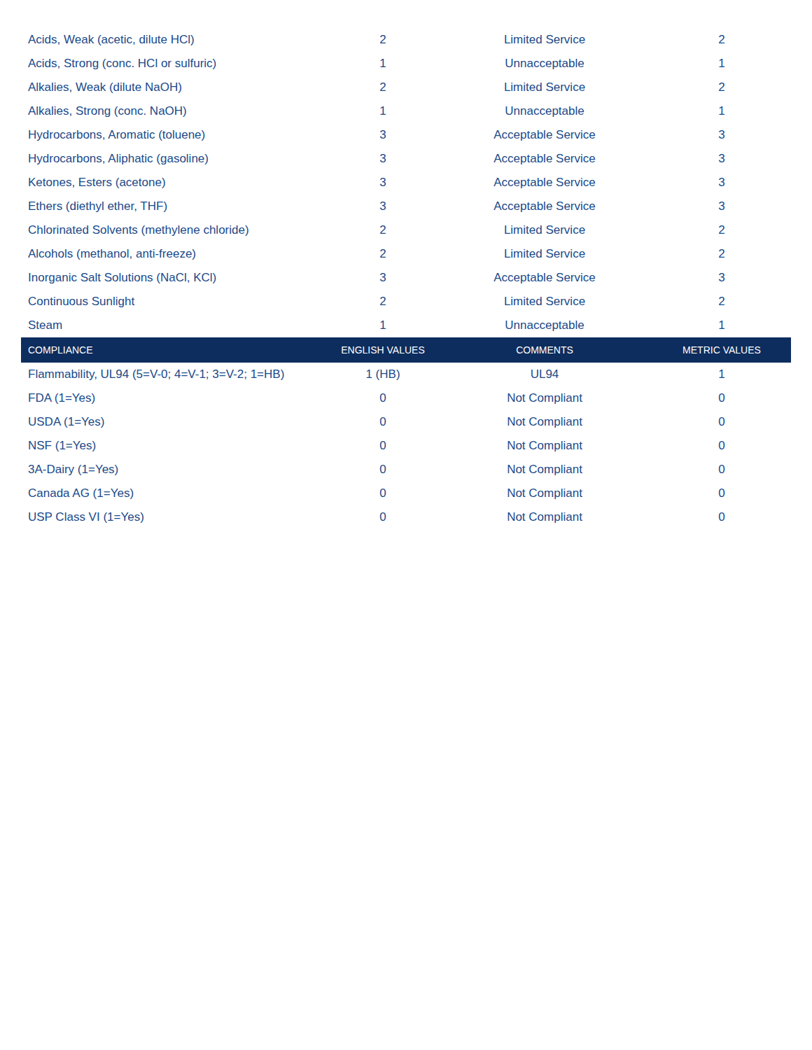| Acids, Weak (acetic, dilute HCl) | 2 | Limited Service | 2 |
| Acids, Strong (conc. HCl or sulfuric) | 1 | Unnacceptable | 1 |
| Alkalies, Weak (dilute NaOH) | 2 | Limited Service | 2 |
| Alkalies, Strong (conc. NaOH) | 1 | Unnacceptable | 1 |
| Hydrocarbons, Aromatic (toluene) | 3 | Acceptable Service | 3 |
| Hydrocarbons, Aliphatic (gasoline) | 3 | Acceptable Service | 3 |
| Ketones, Esters (acetone) | 3 | Acceptable Service | 3 |
| Ethers (diethyl ether, THF) | 3 | Acceptable Service | 3 |
| Chlorinated Solvents (methylene chloride) | 2 | Limited Service | 2 |
| Alcohols (methanol, anti-freeze) | 2 | Limited Service | 2 |
| Inorganic Salt Solutions (NaCl, KCl) | 3 | Acceptable Service | 3 |
| Continuous Sunlight | 2 | Limited Service | 2 |
| Steam | 1 | Unnacceptable | 1 |
| COMPLIANCE | ENGLISH VALUES | COMMENTS | METRIC VALUES |
| --- | --- | --- | --- |
| Flammability, UL94 (5=V-0; 4=V-1; 3=V-2; 1=HB) | 1 (HB) | UL94 | 1 |
| FDA (1=Yes) | 0 | Not Compliant | 0 |
| USDA (1=Yes) | 0 | Not Compliant | 0 |
| NSF (1=Yes) | 0 | Not Compliant | 0 |
| 3A-Dairy (1=Yes) | 0 | Not Compliant | 0 |
| Canada AG (1=Yes) | 0 | Not Compliant | 0 |
| USP Class VI (1=Yes) | 0 | Not Compliant | 0 |